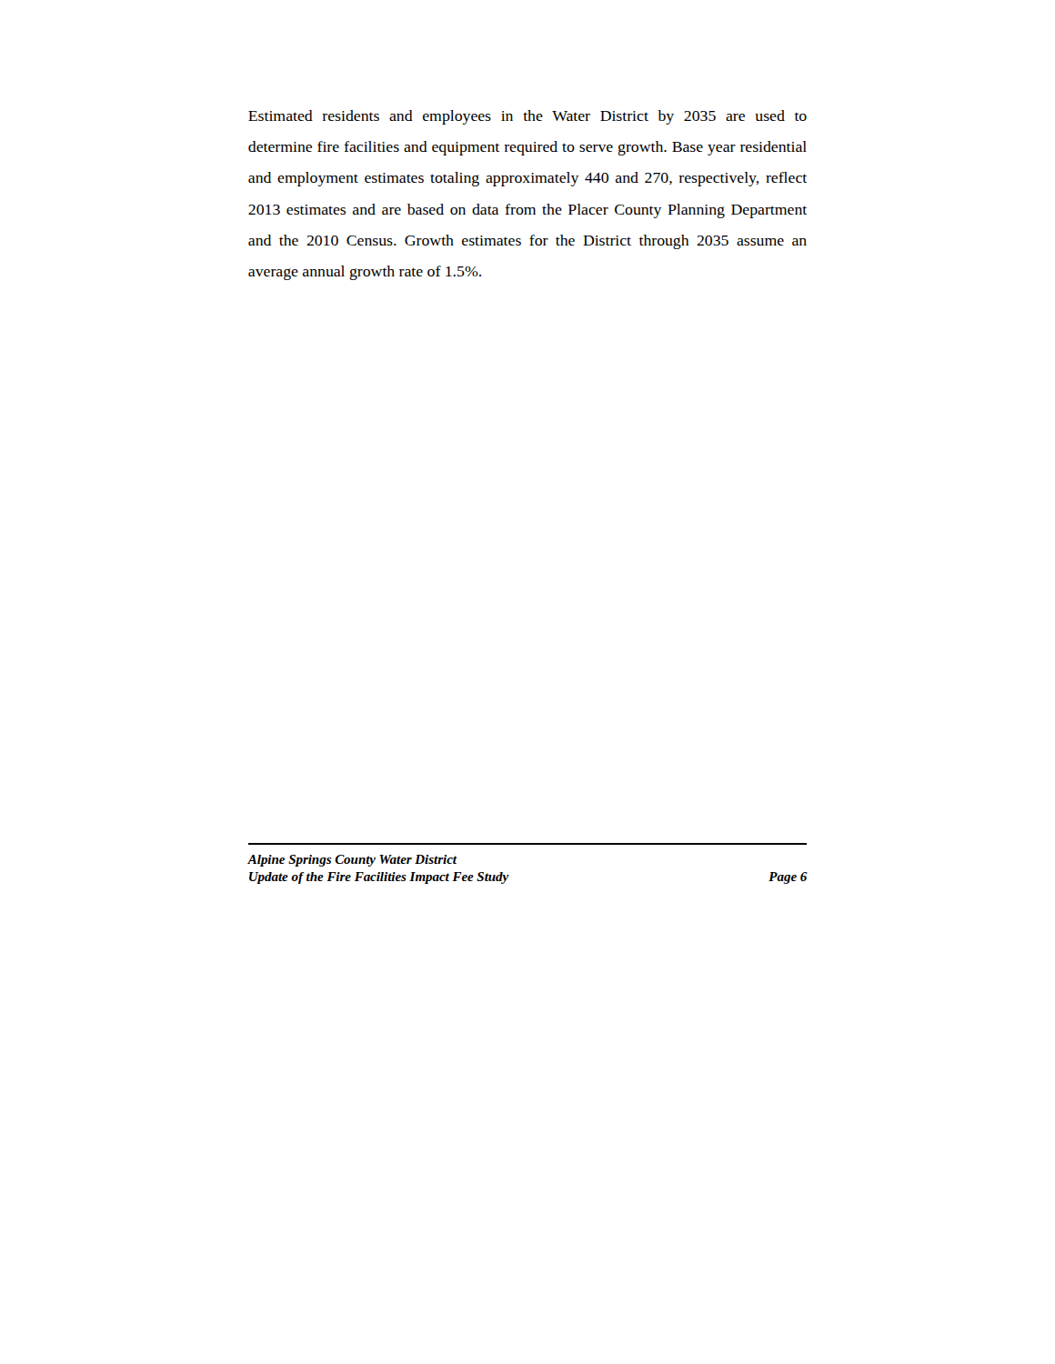Estimated residents and employees in the Water District by 2035 are used to determine fire facilities and equipment required to serve growth. Base year residential and employment estimates totaling approximately 440 and 270, respectively, reflect 2013 estimates and are based on data from the Placer County Planning Department and the 2010 Census. Growth estimates for the District through 2035 assume an average annual growth rate of 1.5%.
Alpine Springs County Water District
Update of the Fire Facilities Impact Fee Study Page 6